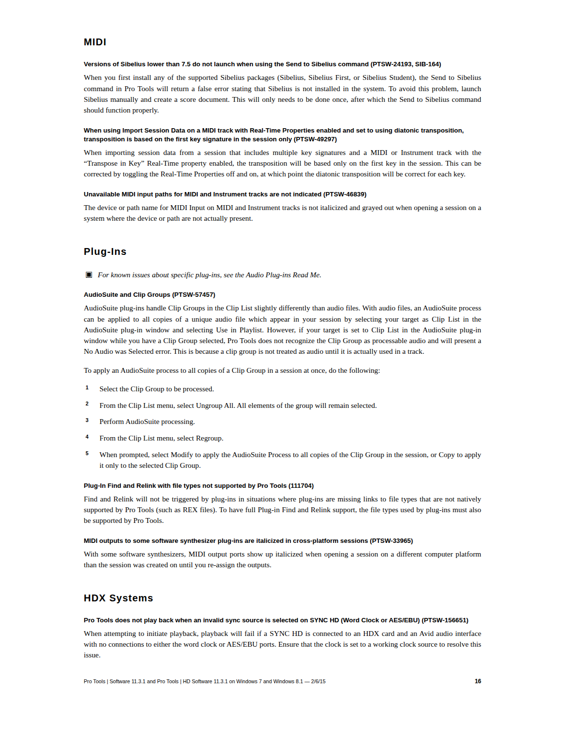MIDI
Versions of Sibelius lower than 7.5 do not launch when using the Send to Sibelius command (PTSW-24193, SIB-164)
When you first install any of the supported Sibelius packages (Sibelius, Sibelius First, or Sibelius Student), the Send to Sibelius command in Pro Tools will return a false error stating that Sibelius is not installed in the system. To avoid this problem, launch Sibelius manually and create a score document. This will only needs to be done once, after which the Send to Sibelius command should function properly.
When using Import Session Data on a MIDI track with Real-Time Properties enabled and set to using diatonic transposition, transposition is based on the first key signature in the session only (PTSW-49297)
When importing session data from a session that includes multiple key signatures and a MIDI or Instrument track with the “Transpose in Key” Real-Time property enabled, the transposition will be based only on the first key in the session. This can be corrected by toggling the Real-Time Properties off and on, at which point the diatonic transposition will be correct for each key.
Unavailable MIDI input paths for MIDI and Instrument tracks are not indicated (PTSW-46839)
The device or path name for MIDI Input on MIDI and Instrument tracks is not italicized and grayed out when opening a session on a system where the device or path are not actually present.
Plug-Ins
▣
For known issues about specific plug-ins, see the Audio Plug-ins Read Me.
AudioSuite and Clip Groups (PTSW-57457)
AudioSuite plug-ins handle Clip Groups in the Clip List slightly differently than audio files. With audio files, an AudioSuite process can be applied to all copies of a unique audio file which appear in your session by selecting your target as Clip List in the AudioSuite plug-in window and selecting Use in Playlist. However, if your target is set to Clip List in the AudioSuite plug-in window while you have a Clip Group selected, Pro Tools does not recognize the Clip Group as processable audio and will present a No Audio was Selected error. This is because a clip group is not treated as audio until it is actually used in a track.
To apply an AudioSuite process to all copies of a Clip Group in a session at once, do the following:
Select the Clip Group to be processed.
From the Clip List menu, select Ungroup All. All elements of the group will remain selected.
Perform AudioSuite processing.
From the Clip List menu, select Regroup.
When prompted, select Modify to apply the AudioSuite Process to all copies of the Clip Group in the session, or Copy to apply it only to the selected Clip Group.
Plug-In Find and Relink with file types not supported by Pro Tools (111704)
Find and Relink will not be triggered by plug-ins in situations where plug-ins are missing links to file types that are not natively supported by Pro Tools (such as REX files). To have full Plug-in Find and Relink support, the file types used by plug-ins must also be supported by Pro Tools.
MIDI outputs to some software synthesizer plug-ins are italicized in cross-platform sessions (PTSW-33965)
With some software synthesizers, MIDI output ports show up italicized when opening a session on a different computer platform than the session was created on until you re-assign the outputs.
HDX Systems
Pro Tools does not play back when an invalid sync source is selected on SYNC HD (Word Clock or AES/EBU) (PTSW-156651)
When attempting to initiate playback, playback will fail if a SYNC HD is connected to an HDX card and an Avid audio interface with no connections to either the word clock or AES/EBU ports. Ensure that the clock is set to a working clock source to resolve this issue.
Pro Tools | Software 11.3.1 and Pro Tools | HD Software 11.3.1 on Windows 7 and Windows 8.1 — 2/6/15 16